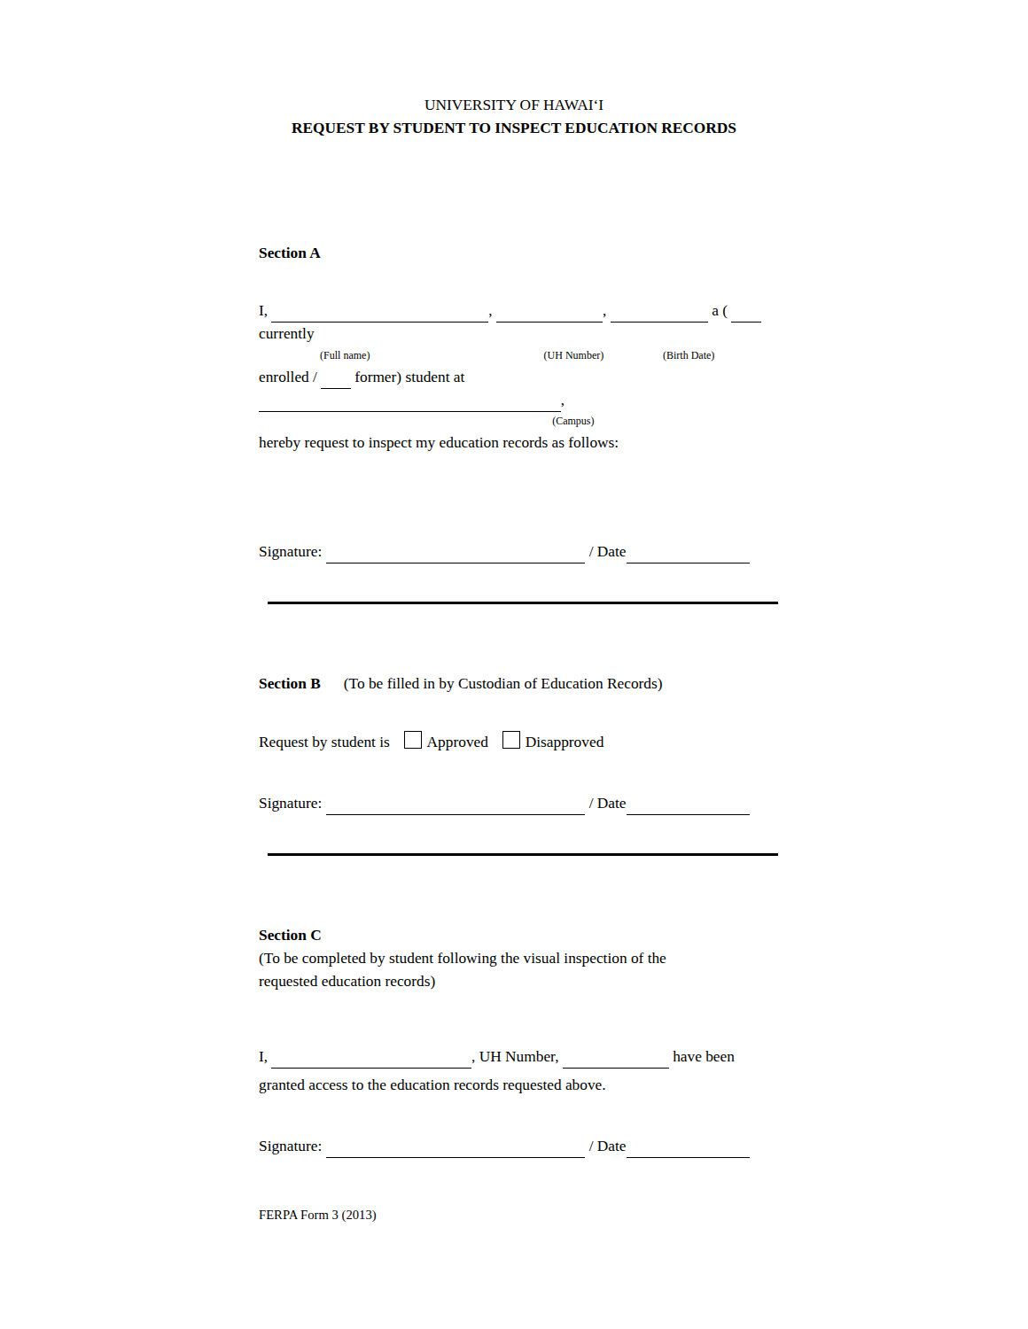UNIVERSITY OF HAWAIʻI
REQUEST BY STUDENT TO INSPECT EDUCATION RECORDS
Section A
I, , , a ( currently
(Full name) (UH Number) (Birth Date)
enrolled / former) student at ,
(Campus)
hereby request to inspect my education records as follows:
Signature: / Date
Section B (To be filled in by Custodian of Education Records)
Request by student is Approved Disapproved
Signature: / Date
Section C (To be completed by student following the visual inspection of the requested education records)
I, , UH Number, have been
granted access to the education records requested above.
Signature: / Date
FERPA Form 3 (2013)